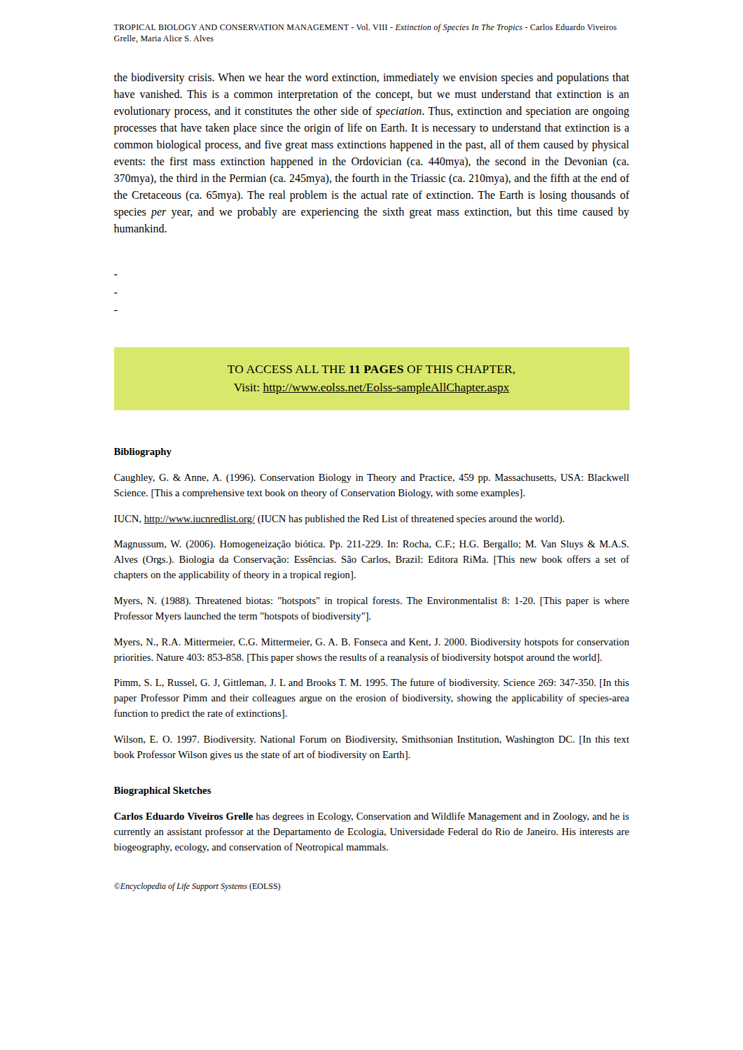TROPICAL BIOLOGY AND CONSERVATION MANAGEMENT - Vol. VIII - Extinction of Species In The Tropics - Carlos Eduardo Viveiros Grelle, Maria Alice S. Alves
the biodiversity crisis. When we hear the word extinction, immediately we envision species and populations that have vanished. This is a common interpretation of the concept, but we must understand that extinction is an evolutionary process, and it constitutes the other side of speciation. Thus, extinction and speciation are ongoing processes that have taken place since the origin of life on Earth. It is necessary to understand that extinction is a common biological process, and five great mass extinctions happened in the past, all of them caused by physical events: the first mass extinction happened in the Ordovician (ca. 440mya), the second in the Devonian (ca. 370mya), the third in the Permian (ca. 245mya), the fourth in the Triassic (ca. 210mya), and the fifth at the end of the Cretaceous (ca. 65mya). The real problem is the actual rate of extinction. The Earth is losing thousands of species per year, and we probably are experiencing the sixth great mass extinction, but this time caused by humankind.
- - -
TO ACCESS ALL THE 11 PAGES OF THIS CHAPTER,
Visit: http://www.eolss.net/Eolss-sampleAllChapter.aspx
Bibliography
Caughley, G. & Anne, A. (1996). Conservation Biology in Theory and Practice, 459 pp. Massachusetts, USA: Blackwell Science. [This a comprehensive text book on theory of Conservation Biology, with some examples].
IUCN, http://www.iucnredlist.org/ (IUCN has published the Red List of threatened species around the world).
Magnussum, W. (2006). Homogeneização biótica. Pp. 211-229. In: Rocha, C.F.; H.G. Bergallo; M. Van Sluys & M.A.S. Alves (Orgs.). Biologia da Conservação: Essências. São Carlos, Brazil: Editora RiMa. [This new book offers a set of chapters on the applicability of theory in a tropical region].
Myers, N. (1988). Threatened biotas: "hotspots" in tropical forests. The Environmentalist 8: 1-20. [This paper is where Professor Myers launched the term "hotspots of biodiversity"].
Myers, N., R.A. Mittermeier, C.G. Mittermeier, G. A. B. Fonseca and Kent, J. 2000. Biodiversity hotspots for conservation priorities. Nature 403: 853-858. [This paper shows the results of a reanalysis of biodiversity hotspot around the world].
Pimm, S. L, Russel, G. J, Gittleman, J. L and Brooks T. M. 1995. The future of biodiversity. Science 269: 347-350. [In this paper Professor Pimm and their colleagues argue on the erosion of biodiversity, showing the applicability of species-area function to predict the rate of extinctions].
Wilson, E. O. 1997. Biodiversity. National Forum on Biodiversity, Smithsonian Institution, Washington DC. [In this text book Professor Wilson gives us the state of art of biodiversity on Earth].
Biographical Sketches
Carlos Eduardo Viveiros Grelle has degrees in Ecology, Conservation and Wildlife Management and in Zoology, and he is currently an assistant professor at the Departamento de Ecologia, Universidade Federal do Rio de Janeiro. His interests are biogeography, ecology, and conservation of Neotropical mammals.
©Encyclopedia of Life Support Systems (EOLSS)